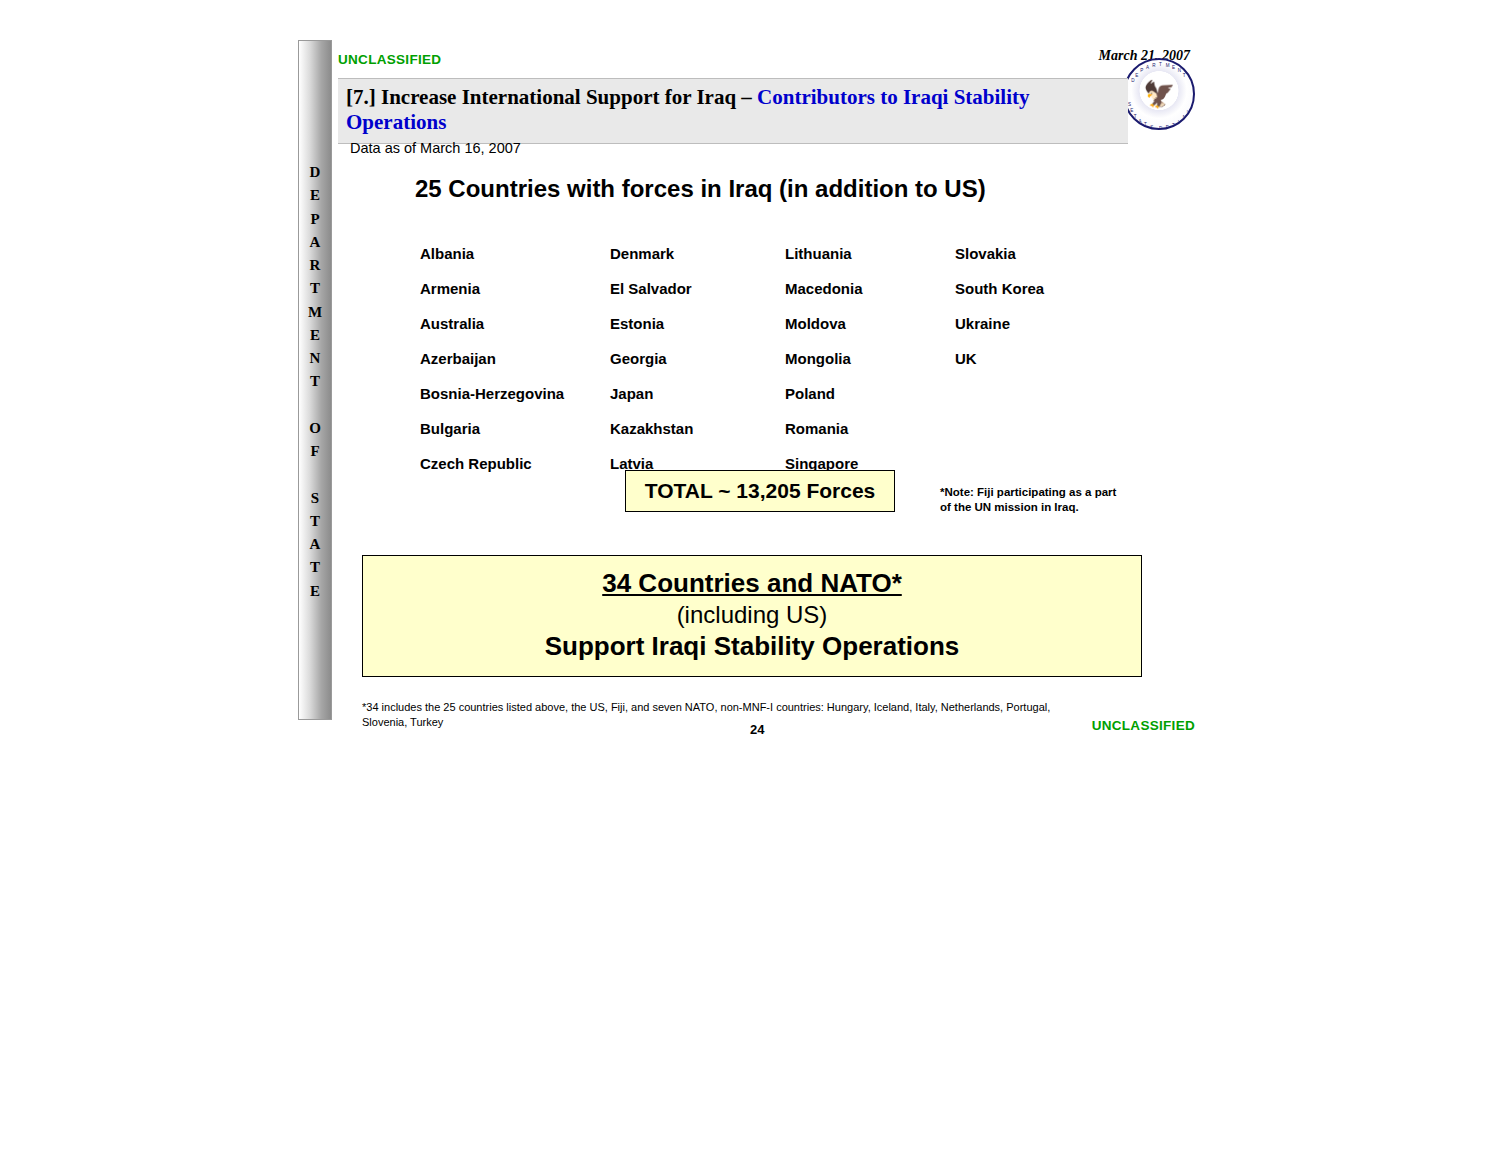UNCLASSIFIED
March 21, 2007
D E P A R T M E N T U N I T E D S T A T E S
🦅
D
E
P
A
R
T
M
E
N
T
O
F
S
T
A
T
E
[7.] Increase International Support for Iraq – Contributors to Iraqi Stability Operations
Data as of March 16, 2007
25 Countries with forces in Iraq (in addition to US)
| Albania | Denmark | Lithuania | Slovakia |
| Armenia | El Salvador | Macedonia | South Korea |
| Australia | Estonia | Moldova | Ukraine |
| Azerbaijan | Georgia | Mongolia | UK |
| Bosnia-Herzegovina | Japan | Poland | |
| Bulgaria | Kazakhstan | Romania | |
| Czech Republic | Latvia | Singapore | |
TOTAL ~ 13,205 Forces
*Note: Fiji participating as a part of the UN mission in Iraq.
34 Countries and NATO*
(including US)
Support Iraqi Stability Operations
*34 includes the 25 countries listed above, the US, Fiji, and seven NATO, non-MNF-I countries: Hungary, Iceland, Italy, Netherlands, Portugal, Slovenia, Turkey
24
UNCLASSIFIED